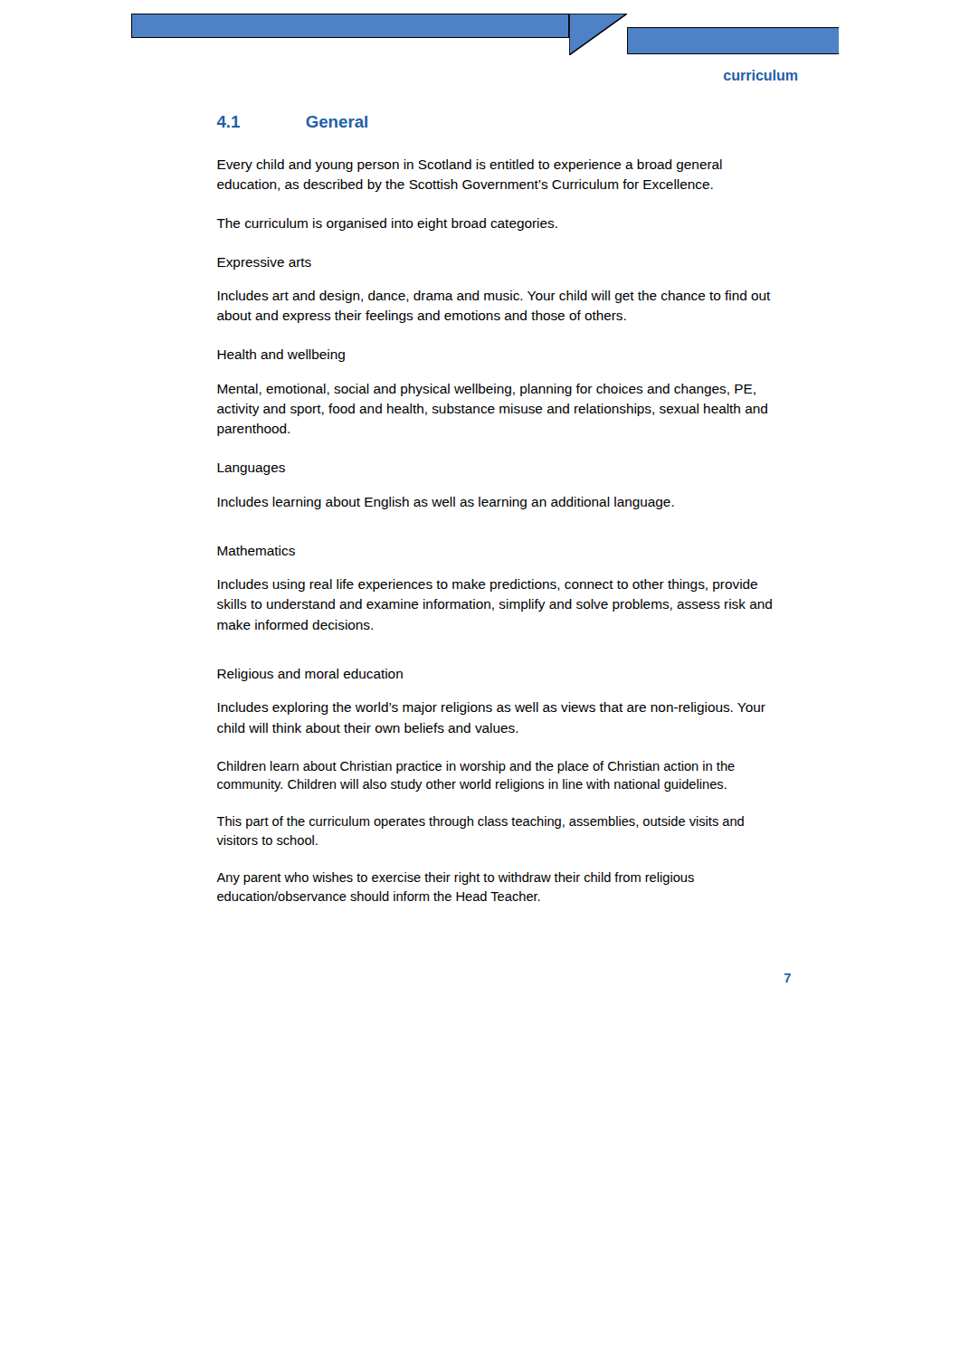curriculum
4.1 General
Every child and young person in Scotland is entitled to experience a broad general education, as described by the Scottish Government’s Curriculum for Excellence.
The curriculum is organised into eight broad categories.
Expressive arts
Includes art and design, dance, drama and music. Your child will get the chance to find out about and express their feelings and emotions and those of others.
Health and wellbeing
Mental, emotional, social and physical wellbeing, planning for choices and changes, PE, activity and sport, food and health, substance misuse and relationships, sexual health and parenthood.
Languages
Includes learning about English as well as learning an additional language.
Mathematics
Includes using real life experiences to make predictions, connect to other things, provide skills to understand and examine information, simplify and solve problems, assess risk and make informed decisions.
Religious and moral education
Includes exploring the world’s major religions as well as views that are non-religious. Your child will think about their own beliefs and values.
Children learn about Christian practice in worship and the place of Christian action in the community. Children will also study other world religions in line with national guidelines.
This part of the curriculum operates through class teaching, assemblies, outside visits and visitors to school.
Any parent who wishes to exercise their right to withdraw their child from religious education/observance should inform the Head Teacher.
7